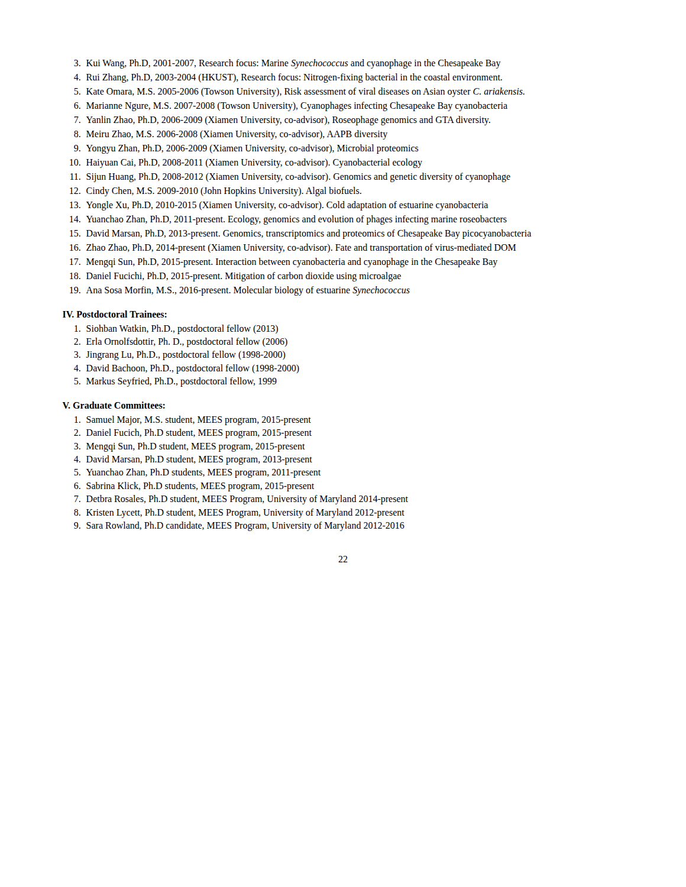Kui Wang, Ph.D, 2001-2007, Research focus: Marine Synechococcus and cyanophage in the Chesapeake Bay
Rui Zhang, Ph.D, 2003-2004 (HKUST), Research focus: Nitrogen-fixing bacterial in the coastal environment.
Kate Omara, M.S. 2005-2006 (Towson University), Risk assessment of viral diseases on Asian oyster C. ariakensis.
Marianne Ngure, M.S. 2007-2008 (Towson University), Cyanophages infecting Chesapeake Bay cyanobacteria
Yanlin Zhao, Ph.D, 2006-2009 (Xiamen University, co-advisor), Roseophage genomics and GTA diversity.
Meiru Zhao, M.S. 2006-2008 (Xiamen University, co-advisor), AAPB diversity
Yongyu Zhan, Ph.D, 2006-2009 (Xiamen University, co-advisor), Microbial proteomics
Haiyuan Cai, Ph.D, 2008-2011 (Xiamen University, co-advisor). Cyanobacterial ecology
Sijun Huang, Ph.D, 2008-2012 (Xiamen University, co-advisor). Genomics and genetic diversity of cyanophage
Cindy Chen, M.S. 2009-2010 (John Hopkins University). Algal biofuels.
Yongle Xu, Ph.D, 2010-2015 (Xiamen University, co-advisor). Cold adaptation of estuarine cyanobacteria
Yuanchao Zhan, Ph.D, 2011-present. Ecology, genomics and evolution of phages infecting marine roseobacters
David Marsan, Ph.D, 2013-present. Genomics, transcriptomics and proteomics of Chesapeake Bay picocyanobacteria
Zhao Zhao, Ph.D, 2014-present (Xiamen University, co-advisor). Fate and transportation of virus-mediated DOM
Mengqi Sun, Ph.D, 2015-present. Interaction between cyanobacteria and cyanophage in the Chesapeake Bay
Daniel Fucichi, Ph.D, 2015-present. Mitigation of carbon dioxide using microalgae
Ana Sosa Morfin, M.S., 2016-present. Molecular biology of estuarine Synechococcus
IV. Postdoctoral Trainees:
Siohban Watkin, Ph.D., postdoctoral fellow (2013)
Erla Ornolfsdottir, Ph. D., postdoctoral fellow (2006)
Jingrang Lu, Ph.D., postdoctoral fellow (1998-2000)
David Bachoon, Ph.D., postdoctoral fellow (1998-2000)
Markus Seyfried, Ph.D., postdoctoral fellow, 1999
V. Graduate Committees:
Samuel Major, M.S. student, MEES program, 2015-present
Daniel Fucich, Ph.D student, MEES program, 2015-present
Mengqi Sun, Ph.D student, MEES program, 2015-present
David Marsan, Ph.D student, MEES program, 2013-present
Yuanchao Zhan, Ph.D students, MEES program, 2011-present
Sabrina Klick, Ph.D students, MEES program, 2015-present
Detbra Rosales, Ph.D student, MEES Program, University of Maryland 2014-present
Kristen Lycett, Ph.D student, MEES Program, University of Maryland 2012-present
Sara Rowland, Ph.D candidate, MEES Program, University of Maryland 2012-2016
22